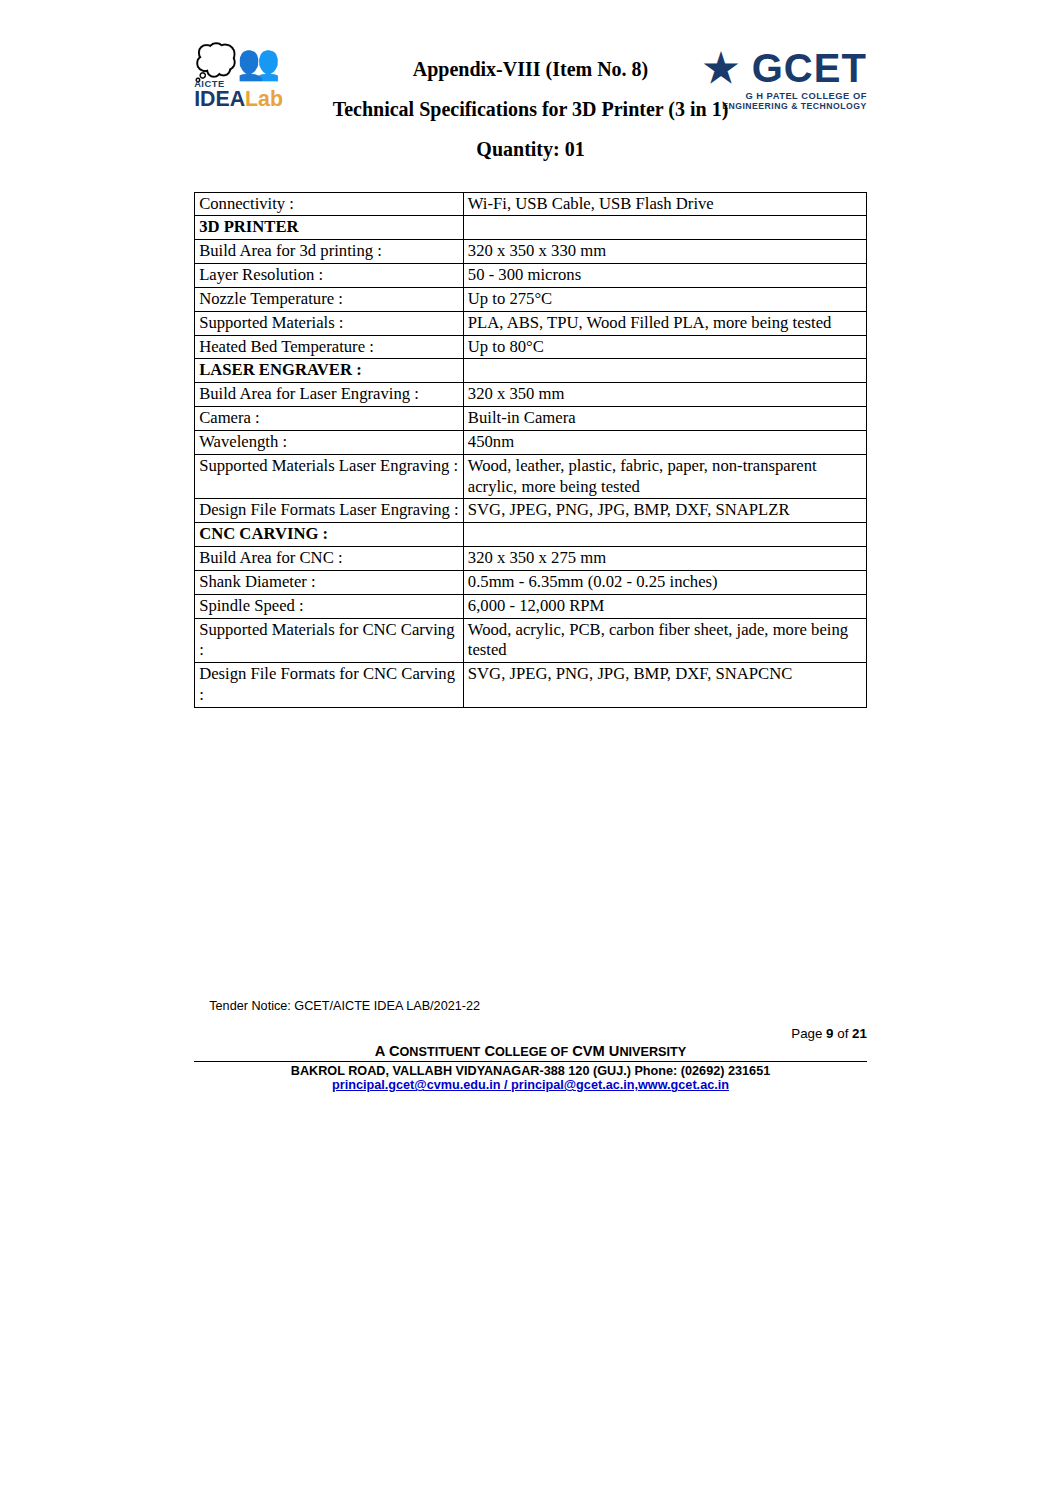💭👥
AICTE
IDEALab
★ GCET
G H PATEL COLLEGE OF
ENGINEERING & TECHNOLOGY
Appendix-VIII (Item No. 8)
Technical Specifications for 3D Printer (3 in 1)
Quantity: 01
| Connectivity : | Wi-Fi, USB Cable, USB Flash Drive |
| 3D PRINTER | |
| Build Area for 3d printing : | 320 x 350 x 330 mm |
| Layer Resolution : | 50 - 300 microns |
| Nozzle Temperature : | Up to 275°C |
| Supported Materials : | PLA, ABS, TPU, Wood Filled PLA, more being tested |
| Heated Bed Temperature : | Up to 80°C |
| LASER ENGRAVER : | |
| Build Area for Laser Engraving : | 320 x 350 mm |
| Camera : | Built-in Camera |
| Wavelength : | 450nm |
| Supported Materials Laser Engraving : | Wood, leather, plastic, fabric, paper, non-transparent acrylic, more being tested |
| Design File Formats Laser Engraving : | SVG, JPEG, PNG, JPG, BMP, DXF, SNAPLZR |
| CNC CARVING : | |
| Build Area for CNC : | 320 x 350 x 275 mm |
| Shank Diameter : | 0.5mm - 6.35mm (0.02 - 0.25 inches) |
| Spindle Speed : | 6,000 - 12,000 RPM |
| Supported Materials for CNC Carving : | Wood, acrylic, PCB, carbon fiber sheet, jade, more being tested |
| Design File Formats for CNC Carving : | SVG, JPEG, PNG, JPG, BMP, DXF, SNAPCNC |
Tender Notice: GCET/AICTE IDEA LAB/2021-22
Page 9 of 21
A CONSTITUENT COLLEGE OF CVM UNIVERSITY
BAKROL ROAD, VALLABH VIDYANAGAR-388 120 (GUJ.) Phone: (02692) 231651
principal.gcet@cvmu.edu.in / principal@gcet.ac.in,www.gcet.ac.in